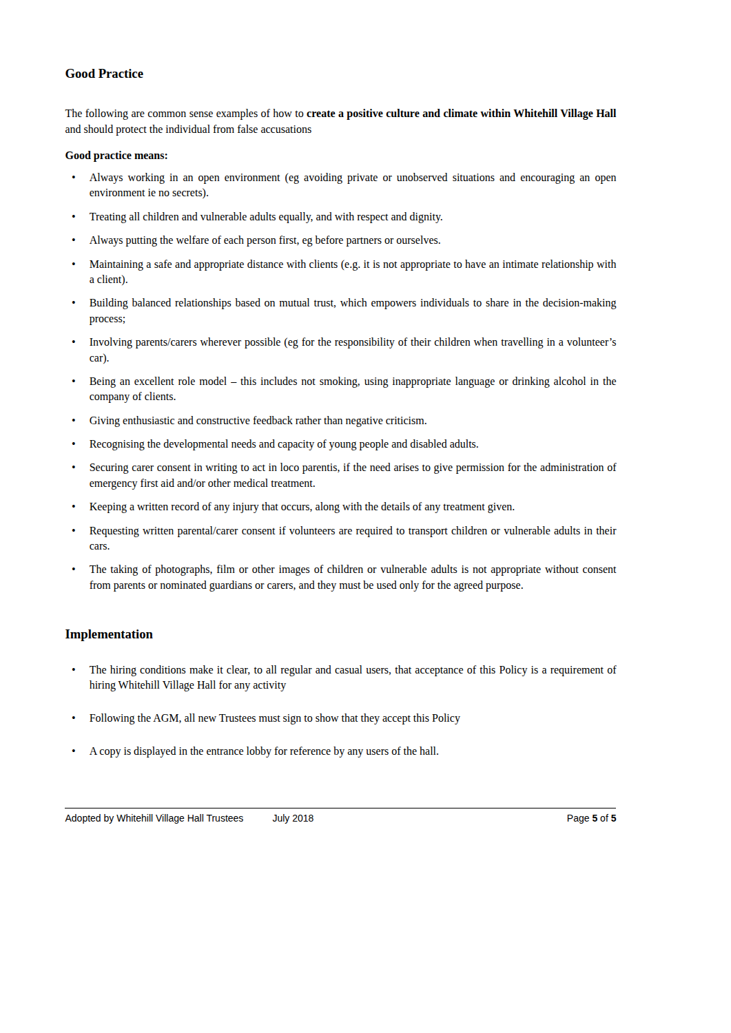Good Practice
The following are common sense examples of how to create a positive culture and climate within Whitehill Village Hall and should protect the individual from false accusations
Good practice means:
Always working in an open environment (eg avoiding private or unobserved situations and encouraging an open environment ie no secrets).
Treating all children and vulnerable adults equally, and with respect and dignity.
Always putting the welfare of each person first, eg before partners or ourselves.
Maintaining a safe and appropriate distance with clients (e.g. it is not appropriate to have an intimate relationship with a client).
Building balanced relationships based on mutual trust, which empowers individuals to share in the decision-making process;
Involving parents/carers wherever possible (eg for the responsibility of their children when travelling in a volunteer’s car).
Being an excellent role model – this includes not smoking, using inappropriate language or drinking alcohol in the company of clients.
Giving enthusiastic and constructive feedback rather than negative criticism.
Recognising the developmental needs and capacity of young people and disabled adults.
Securing carer consent in writing to act in loco parentis, if the need arises to give permission for the administration of emergency first aid and/or other medical treatment.
Keeping a written record of any injury that occurs, along with the details of any treatment given.
Requesting written parental/carer consent if volunteers are required to transport children or vulnerable adults in their cars.
The taking of photographs, film or other images of children or vulnerable adults is not appropriate without consent from parents or nominated guardians or carers, and they must be used only for the agreed purpose.
Implementation
The hiring conditions make it clear, to all regular and casual users, that acceptance of this Policy is a requirement of hiring Whitehill Village Hall for any activity
Following the AGM, all new Trustees must sign to show that they accept this Policy
A copy is displayed in the entrance lobby for reference by any users of the hall.
Adopted by Whitehill Village Hall Trustees July 2018 Page 5 of 5